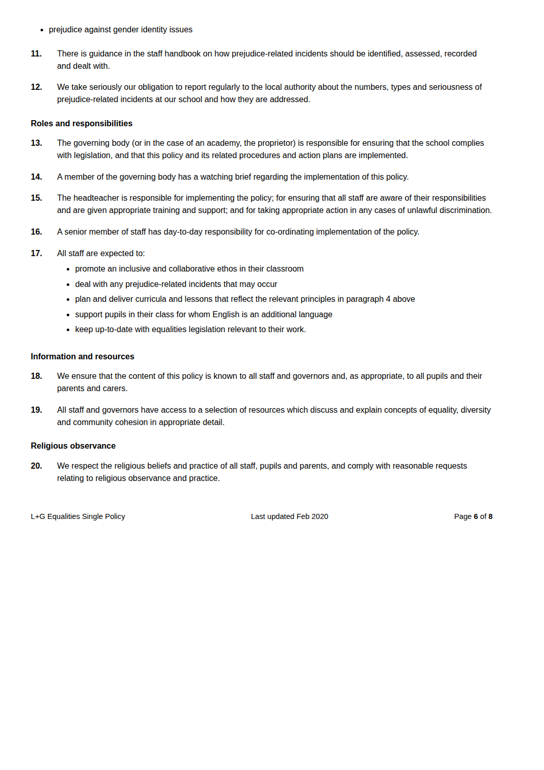prejudice against gender identity issues
11.
There is guidance in the staff handbook on how prejudice-related incidents should be identified, assessed, recorded and dealt with.
12.
We take seriously our obligation to report regularly to the local authority about the numbers, types and seriousness of prejudice-related incidents at our school and how they are addressed.
Roles and responsibilities
13.
The governing body (or in the case of an academy, the proprietor) is responsible for ensuring that the school complies with legislation, and that this policy and its related procedures and action plans are implemented.
14.
A member of the governing body has a watching brief regarding the implementation of this policy.
15.
The headteacher is responsible for implementing the policy; for ensuring that all staff are aware of their responsibilities and are given appropriate training and support; and for taking appropriate action in any cases of unlawful discrimination.
16.
A senior member of staff has day-to-day responsibility for co-ordinating implementation of the policy.
17.
All staff are expected to:
promote an inclusive and collaborative ethos in their classroom
deal with any prejudice-related incidents that may occur
plan and deliver curricula and lessons that reflect the relevant principles in paragraph 4 above
support pupils in their class for whom English is an additional language
keep up-to-date with equalities legislation relevant to their work.
Information and resources
18.
We ensure that the content of this policy is known to all staff and governors and, as appropriate, to all pupils and their parents and carers.
19.
All staff and governors have access to a selection of resources which discuss and explain concepts of equality, diversity and community cohesion in appropriate detail.
Religious observance
20.
We respect the religious beliefs and practice of all staff, pupils and parents, and comply with reasonable requests relating to religious observance and practice.
L+G Equalities Single Policy
Last updated Feb 2020
Page 6 of 8